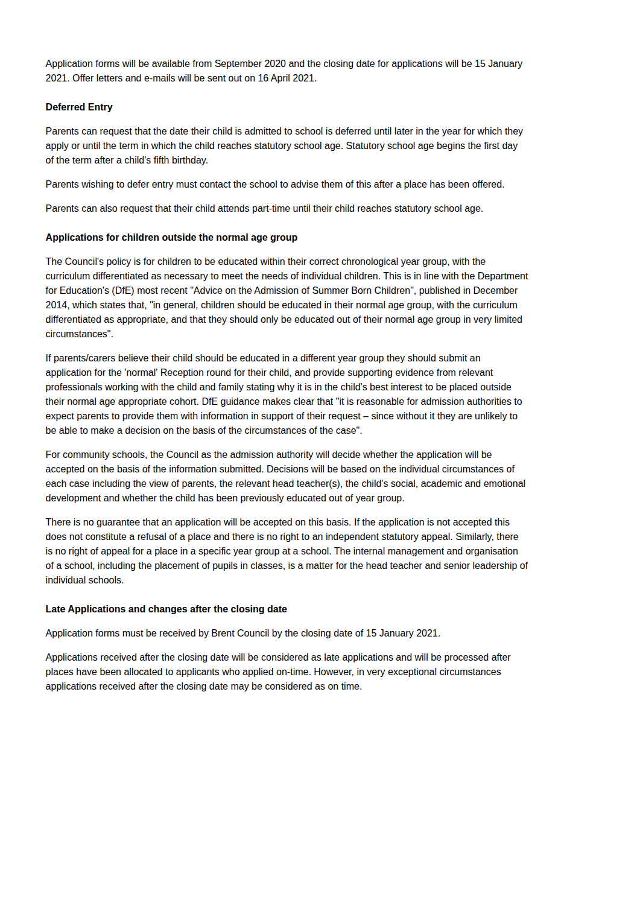Application forms will be available from September 2020 and the closing date for applications will be 15 January 2021. Offer letters and e-mails will be sent out on 16 April 2021.
Deferred Entry
Parents can request that the date their child is admitted to school is deferred until later in the year for which they apply or until the term in which the child reaches statutory school age. Statutory school age begins the first day of the term after a child's fifth birthday.
Parents wishing to defer entry must contact the school to advise them of this after a place has been offered.
Parents can also request that their child attends part-time until their child reaches statutory school age.
Applications for children outside the normal age group
The Council's policy is for children to be educated within their correct chronological year group, with the curriculum differentiated as necessary to meet the needs of individual children. This is in line with the Department for Education's (DfE) most recent "Advice on the Admission of Summer Born Children", published in December 2014, which states that, "in general, children should be educated in their normal age group, with the curriculum differentiated as appropriate, and that they should only be educated out of their normal age group in very limited circumstances".
If parents/carers believe their child should be educated in a different year group they should submit an application for the 'normal' Reception round for their child, and provide supporting evidence from relevant professionals working with the child and family stating why it is in the child's best interest to be placed outside their normal age appropriate cohort. DfE guidance makes clear that "it is reasonable for admission authorities to expect parents to provide them with information in support of their request – since without it they are unlikely to be able to make a decision on the basis of the circumstances of the case".
For community schools, the Council as the admission authority will decide whether the application will be accepted on the basis of the information submitted. Decisions will be based on the individual circumstances of each case including the view of parents, the relevant head teacher(s), the child's social, academic and emotional development and whether the child has been previously educated out of year group.
There is no guarantee that an application will be accepted on this basis. If the application is not accepted this does not constitute a refusal of a place and there is no right to an independent statutory appeal. Similarly, there is no right of appeal for a place in a specific year group at a school. The internal management and organisation of a school, including the placement of pupils in classes, is a matter for the head teacher and senior leadership of individual schools.
Late Applications and changes after the closing date
Application forms must be received by Brent Council by the closing date of 15 January 2021.
Applications received after the closing date will be considered as late applications and will be processed after places have been allocated to applicants who applied on-time. However, in very exceptional circumstances applications received after the closing date may be considered as on time.